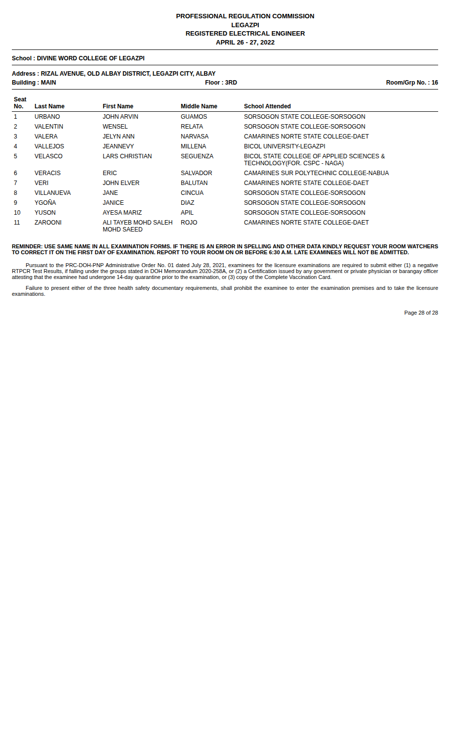PROFESSIONAL REGULATION COMMISSION
LEGAZPI
REGISTERED ELECTRICAL ENGINEER
APRIL 26 - 27, 2022
School : DIVINE WORD COLLEGE OF LEGAZPI
Address : RIZAL AVENUE, OLD ALBAY DISTRICT, LEGAZPI CITY, ALBAY
Building : MAIN
Floor : 3RD
Room/Grp No. : 16
| Seat No. | Last Name | First Name | Middle Name | School Attended |
| --- | --- | --- | --- | --- |
| 1 | URBANO | JOHN ARVIN | GUAMOS | SORSOGON STATE COLLEGE-SORSOGON |
| 2 | VALENTIN | WENSEL | RELATA | SORSOGON STATE COLLEGE-SORSOGON |
| 3 | VALERA | JELYN ANN | NARVASA | CAMARINES NORTE STATE COLLEGE-DAET |
| 4 | VALLEJOS | JEANNEVY | MILLENA | BICOL UNIVERSITY-LEGAZPI |
| 5 | VELASCO | LARS CHRISTIAN | SEGUENZA | BICOL STATE COLLEGE OF APPLIED SCIENCES & TECHNOLOGY(FOR. CSPC - NAGA) |
| 6 | VERACIS | ERIC | SALVADOR | CAMARINES SUR POLYTECHNIC COLLEGE-NABUA |
| 7 | VERI | JOHN ELVER | BALUTAN | CAMARINES NORTE STATE COLLEGE-DAET |
| 8 | VILLANUEVA | JANE | CINCUA | SORSOGON STATE COLLEGE-SORSOGON |
| 9 | YGOÑA | JANICE | DIAZ | SORSOGON STATE COLLEGE-SORSOGON |
| 10 | YUSON | AYESA MARIZ | APIL | SORSOGON STATE COLLEGE-SORSOGON |
| 11 | ZAROONI | ALI TAYEB MOHD SALEH MOHD SAEED | ROJO | CAMARINES NORTE STATE COLLEGE-DAET |
REMINDER: USE SAME NAME IN ALL EXAMINATION FORMS. IF THERE IS AN ERROR IN SPELLING AND OTHER DATA KINDLY REQUEST YOUR ROOM WATCHERS TO CORRECT IT ON THE FIRST DAY OF EXAMINATION. REPORT TO YOUR ROOM ON OR BEFORE 6:30 A.M. LATE EXAMINEES WILL NOT BE ADMITTED.
Pursuant to the PRC-DOH-PNP Administrative Order No. 01 dated July 28, 2021, examinees for the licensure examinations are required to submit either (1) a negative RTPCR Test Results, if falling under the groups stated in DOH Memorandum 2020-258A, or (2) a Certification issued by any government or private physician or barangay officer attesting that the examinee had undergone 14-day quarantine prior to the examination, or (3) copy of the Complete Vaccination Card.
Failure to present either of the three health safety documentary requirements, shall prohibit the examinee to enter the examination premises and to take the licensure examinations.
Page 28 of 28